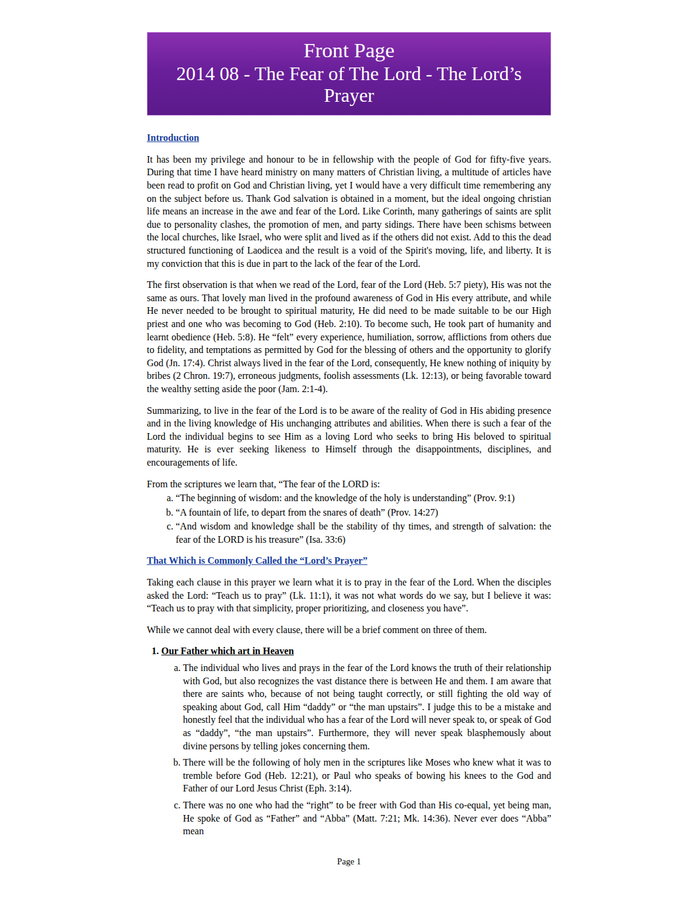Front Page
2014 08 - The Fear of The Lord - The Lord’s Prayer
Introduction
It has been my privilege and honour to be in fellowship with the people of God for fifty-five years. During that time I have heard ministry on many matters of Christian living, a multitude of articles have been read to profit on God and Christian living, yet I would have a very difficult time remembering any on the subject before us. Thank God salvation is obtained in a moment, but the ideal ongoing christian life means an increase in the awe and fear of the Lord. Like Corinth, many gatherings of saints are split due to personality clashes, the promotion of men, and party sidings. There have been schisms between the local churches, like Israel, who were split and lived as if the others did not exist. Add to this the dead structured functioning of Laodicea and the result is a void of the Spirit's moving, life, and liberty. It is my conviction that this is due in part to the lack of the fear of the Lord.
The first observation is that when we read of the Lord, fear of the Lord (Heb. 5:7 piety), His was not the same as ours. That lovely man lived in the profound awareness of God in His every attribute, and while He never needed to be brought to spiritual maturity, He did need to be made suitable to be our High priest and one who was becoming to God (Heb. 2:10). To become such, He took part of humanity and learnt obedience (Heb. 5:8). He “felt” every experience, humiliation, sorrow, afflictions from others due to fidelity, and temptations as permitted by God for the blessing of others and the opportunity to glorify God (Jn. 17:4). Christ always lived in the fear of the Lord, consequently, He knew nothing of iniquity by bribes (2 Chron. 19:7), erroneous judgments, foolish assessments (Lk. 12:13), or being favorable toward the wealthy setting aside the poor (Jam. 2:1-4).
Summarizing, to live in the fear of the Lord is to be aware of the reality of God in His abiding presence and in the living knowledge of His unchanging attributes and abilities. When there is such a fear of the Lord the individual begins to see Him as a loving Lord who seeks to bring His beloved to spiritual maturity. He is ever seeking likeness to Himself through the disappointments, disciplines, and encouragements of life.
From the scriptures we learn that, “The fear of the LORD is:
“The beginning of wisdom: and the knowledge of the holy is understanding” (Prov. 9:1)
“A fountain of life, to depart from the snares of death” (Prov. 14:27)
“And wisdom and knowledge shall be the stability of thy times, and strength of salvation: the fear of the LORD is his treasure” (Isa. 33:6)
That Which is Commonly Called the “Lord’s Prayer”
Taking each clause in this prayer we learn what it is to pray in the fear of the Lord. When the disciples asked the Lord: “Teach us to pray” (Lk. 11:1), it was not what words do we say, but I believe it was: “Teach us to pray with that simplicity, proper prioritizing, and closeness you have”.
While we cannot deal with every clause, there will be a brief comment on three of them.
Our Father which art in Heaven
The individual who lives and prays in the fear of the Lord knows the truth of their relationship with God, but also recognizes the vast distance there is between He and them. I am aware that there are saints who, because of not being taught correctly, or still fighting the old way of speaking about God, call Him “daddy” or “the man upstairs”. I judge this to be a mistake and honestly feel that the individual who has a fear of the Lord will never speak to, or speak of God as “daddy”, “the man upstairs”. Furthermore, they will never speak blasphemously about divine persons by telling jokes concerning them.
There will be the following of holy men in the scriptures like Moses who knew what it was to tremble before God (Heb. 12:21), or Paul who speaks of bowing his knees to the God and Father of our Lord Jesus Christ (Eph. 3:14).
There was no one who had the “right” to be freer with God than His co-equal, yet being man, He spoke of God as “Father” and “Abba” (Matt. 7:21; Mk. 14:36). Never ever does “Abba” mean
Page 1